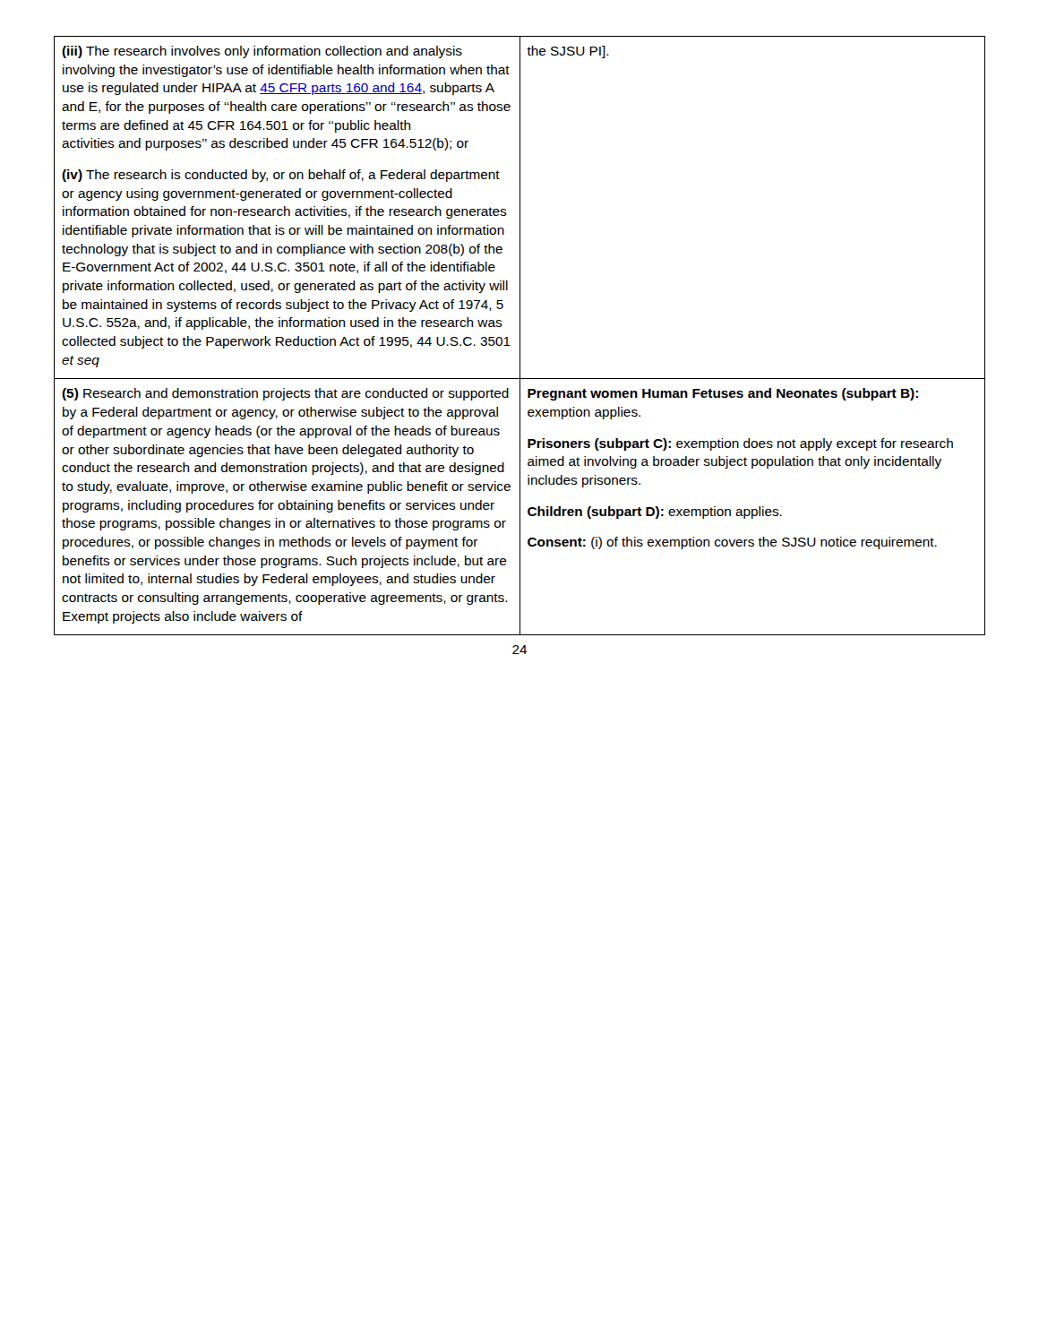| (iii) The research involves only information collection and analysis involving the investigator’s use of identifiable health information when that use is regulated under HIPAA at 45 CFR parts 160 and 164 , subparts A and E, for the purposes of ‘‘health care operations’’ or ‘‘research’’ as those terms are defined at 45 CFR 164.501 or for ‘‘public health activities and purposes’’ as described under 45 CFR 164.512(b); or (iv) The research is conducted by, or on behalf of, a Federal department or agency using government-generated or government-collected information obtained for non-research activities, if the research generates identifiable private information that is or will be maintained on information technology that is subject to and in compliance with section 208(b) of the E-Government Act of 2002, 44 U.S.C. 3501 note, if all of the identifiable private information collected, used, or generated as part of the activity will be maintained in systems of records subject to the Privacy Act of 1974, 5 U.S.C. 552a, and, if applicable, the information used in the research was collected subject to the Paperwork Reduction Act of 1995, 44 U.S.C. 3501 et seq | the SJSU PI]. |
| (5) Research and demonstration projects that are conducted or supported by a Federal department or agency, or otherwise subject to the approval of department or agency heads (or the approval of the heads of bureaus or other subordinate agencies that have been delegated authority to conduct the research and demonstration projects), and that are designed to study, evaluate, improve, or otherwise examine public benefit or service programs, including procedures for obtaining benefits or services under those programs, possible changes in or alternatives to those programs or procedures, or possible changes in methods or levels of payment for benefits or services under those programs. Such projects include, but are not limited to, internal studies by Federal employees, and studies under contracts or consulting arrangements, cooperative agreements, or grants. Exempt projects also include waivers of | Pregnant women Human Fetuses and Neonates (subpart B): exemption applies. Prisoners (subpart C): exemption does not apply except for research aimed at involving a broader subject population that only incidentally includes prisoners. Children (subpart D): exemption applies. Consent: (i) of this exemption covers the SJSU notice requirement. |
24